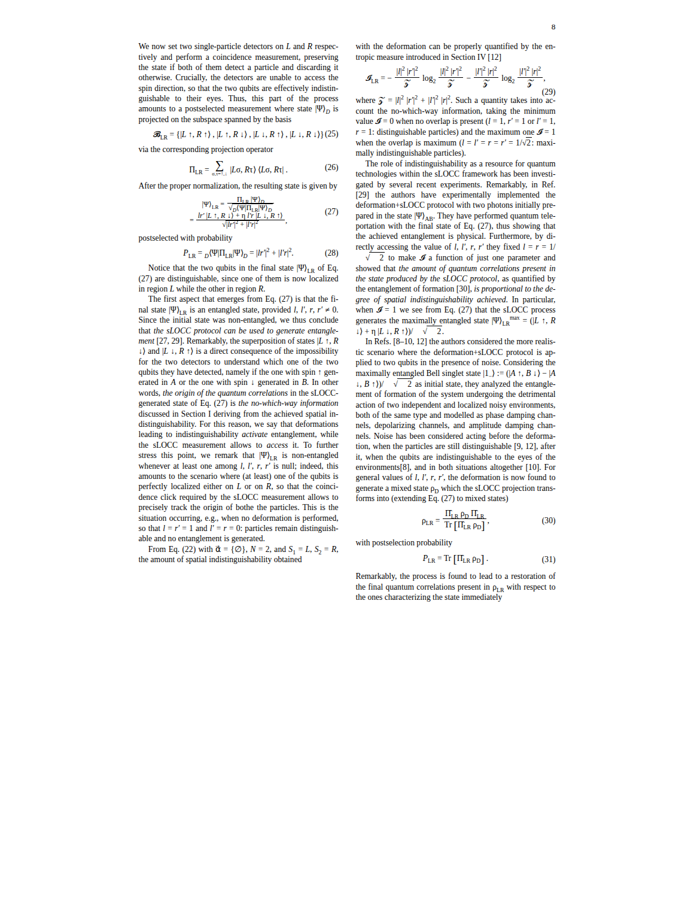8
We now set two single-particle detectors on L and R respectively and perform a coincidence measurement, preserving the state if both of them detect a particle and discarding it otherwise. Crucially, the detectors are unable to access the spin direction, so that the two qubits are effectively indistinguishable to their eyes. Thus, this part of the process amounts to a postselected measurement where state |Ψ⟩D is projected on the subspace spanned by the basis
𝓑LR = {|L ↑, R ↑⟩ , |L ↑, R ↓⟩ , |L ↓, R ↑⟩ , |L ↓, R ↓⟩} (25)
via the corresponding projection operator
ΠLR = ∑σ,τ=↑,↓ |Lσ, Rτ⟩ ⟨Lσ, Rτ| . (26)
After the proper normalization, the resulting state is given by
|Ψ⟩LR = ΠLR |Ψ⟩D√D⟨Ψ|ΠLR|Ψ⟩D = lr′ |L ↑, R ↓⟩ + η l′r |L ↓, R ↑⟩√|lr′|2 + |l′r|2, (27)
postselected with probability
PLR = D⟨Ψ|ΠLR|Ψ⟩D = |lr′|2 + |l′r|2. (28)
Notice that the two qubits in the final state |Ψ⟩LR of Eq. (27) are distinguishable, since one of them is now localized in region L while the other in region R.
The first aspect that emerges from Eq. (27) is that the final state |Ψ⟩LR is an entangled state, provided l, l′, r, r′ ≠ 0. Since the initial state was non-entangled, we thus conclude that the sLOCC protocol can be used to generate entanglement [27, 29]. Remarkably, the superposition of states |L ↑, R ↓⟩ and |L ↓, R ↑⟩ is a direct consequence of the impossibility for the two detectors to understand which one of the two qubits they have detected, namely if the one with spin ↑ generated in A or the one with spin ↓ generated in B. In other words, the origin of the quantum correlations in the sLOCC-generated state of Eq. (27) is the no-which-way information discussed in Section I deriving from the achieved spatial indistinguishability. For this reason, we say that deformations leading to indistinguishability activate entanglement, while the sLOCC measurement allows to access it. To further stress this point, we remark that |Ψ⟩LR is non-entangled whenever at least one among l, l′, r, r′ is null; indeed, this amounts to the scenario where (at least) one of the qubits is perfectly localized either on L or on R, so that the coincidence click required by the sLOCC measurement allows to precisely track the origin of bothe the particles. This is the situation occurring, e.g., when no deformation is performed, so that l = r′ = 1 and l′ = r = 0: particles remain distinguishable and no entanglement is generated.
From Eq. (22) with α⃗ = {∅}, N = 2, and S1 = L, S2 = R, the amount of spatial indistinguishability obtained
with the deformation can be properly quantified by the entropic measure introduced in Section IV [12]
𝓘LR = − |l|2 |r′|2 𝒵 log2 |l|2 |r′|2 𝒵 − |l′|2 |r|2 𝒵 log2 |l′|2 |r|2 𝒵, (29)
where 𝒵 = |l|2 |r′|2 + |l′|2 |r|2. Such a quantity takes into account the no-which-way information, taking the minimum value 𝓘 = 0 when no overlap is present (l = 1, r′ = 1 or l′ = 1, r = 1: distinguishable particles) and the maximum one 𝓘 = 1 when the overlap is maximum (l = l′ = r = r′ = 1/√2: maximally indistinguishable particles).
The role of indistinguishability as a resource for quantum technologies within the sLOCC framework has been investigated by several recent experiments. Remarkably, in Ref. [29] the authors have experimentally implemented the deformation+sLOCC protocol with two photons initially prepared in the state |Ψ⟩AB. They have performed quantum teleportation with the final state of Eq. (27), thus showing that the achieved entanglement is physical. Furthermore, by directly accessing the value of l, l′, r, r′ they fixed l = r = 1/√2 to make 𝓘 a function of just one parameter and showed that the amount of quantum correlations present in the state produced by the sLOCC protocol, as quantified by the entanglement of formation [30], is proportional to the degree of spatial indistinguishability achieved. In particular, when 𝓘 = 1 we see from Eq. (27) that the sLOCC process generates the maximally entangled state |Ψ⟩LRmax = (|L ↑, R ↓⟩ + η |L ↓, R ↑⟩)/√2.
In Refs. [8–10, 12] the authors considered the more realistic scenario where the deformation+sLOCC protocol is applied to two qubits in the presence of noise. Considering the maximally entangled Bell singlet state |1−⟩ := (|A ↑, B ↓⟩ − |A ↓, B ↑⟩)/√2 as initial state, they analyzed the entanglement of formation of the system undergoing the detrimental action of two independent and localized noisy environments, both of the same type and modelled as phase damping channels, depolarizing channels, and amplitude damping channels. Noise has been considered acting before the deformation, when the particles are still distinguishable [9, 12], after it, when the qubits are indistinguishable to the eyes of the environments[8], and in both situations altogether [10]. For general values of l, l′, r, r′, the deformation is now found to generate a mixed state ρD which the sLOCC projection transforms into (extending Eq. (27) to mixed states)
ρLR = Π̂LR ρD Π̂LR Tr [Π̂LR ρD], (30)
with postselection probability
PLR = Tr [Π̂LR ρD] . (31)
Remarkably, the process is found to lead to a restoration of the final quantum correlations present in ρLR with respect to the ones characterizing the state immediately